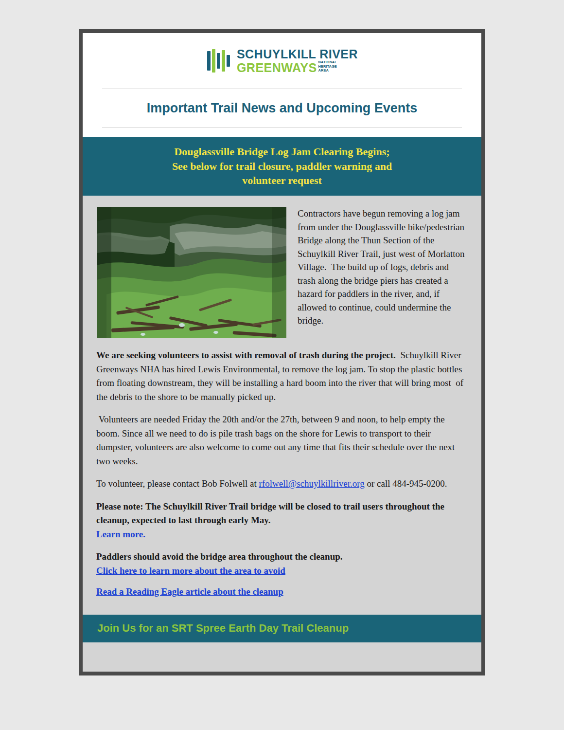| | SCHUYLKILL RIVER GREENWAYS NATIONAL HERITAGE AREA |
Important Trail News and Upcoming Events
Douglassville Bridge Log Jam Clearing Begins;
See below for trail closure, paddler warning and
volunteer request
| | Contractors have begun removing a log jam from under the Douglassville bike/pedestrian Bridge along the Thun Section of the Schuylkill River Trail, just west of Morlatton Village. The build up of logs, debris and trash along the bridge piers has created a hazard for paddlers in the river, and, if allowed to continue, could undermine the bridge. |
We are seeking volunteers to assist with removal of trash during the project. Schuylkill River Greenways NHA has hired Lewis Environmental, to remove the log jam. To stop the plastic bottles from floating downstream, they will be installing a hard boom into the river that will bring most of the debris to the shore to be manually picked up.
Volunteers are needed Friday the 20th and/or the 27th, between 9 and noon, to help empty the boom. Since all we need to do is pile trash bags on the shore for Lewis to transport to their dumpster, volunteers are also welcome to come out any time that fits their schedule over the next two weeks.
To volunteer, please contact Bob Folwell at rfolwell@schuylkillriver.org or call 484-945-0200.
Please note: The Schuylkill River Trail bridge will be closed to trail users throughout the cleanup, expected to last through early May.
Learn more.
Paddlers should avoid the bridge area throughout the cleanup.
Click here to learn more about the area to avoid
Read a Reading Eagle article about the cleanup
Join Us for an SRT Spree Earth Day Trail Cleanup